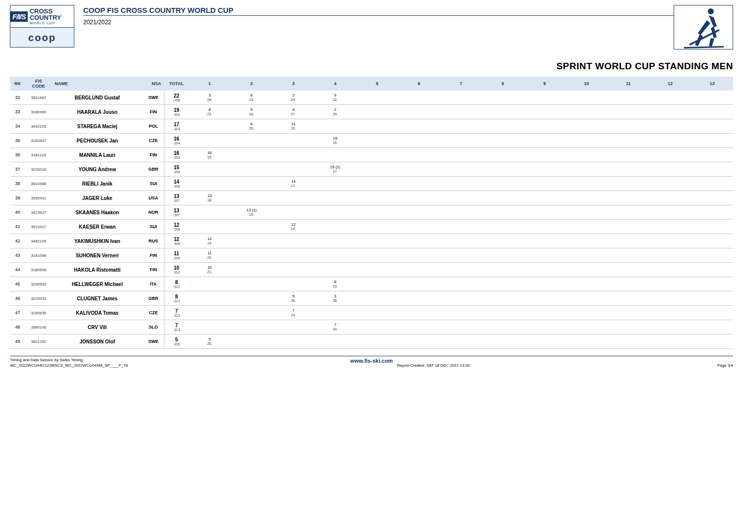F/I/S CROSS COUNTRY WORLD CUP
coop
COOP FIS CROSS COUNTRY WORLD CUP
2021/2022
SPRINT WORLD CUP STANDING MEN
| RK | FIS CODE | NAME | NSA | TOTAL | 1 | 2 | 3 | 4 | 5 | 6 | 7 | 8 | 9 | 10 | 11 | 12 | 13 |
| --- | --- | --- | --- | --- | --- | --- | --- | --- | --- | --- | --- | --- | --- | --- | --- | --- | --- |
| 32 | 3501587 | BERGLUND Gustaf | SWE | 22 -298 | 3 28. | 8 23. | 2 29. | 9 22. | | | | | | | | | |
| 33 | 3180990 | HAARALA Juuso | FIN | 19 -301 | 8 23. | 5 26. | 4 27. | 2 29. | | | | | | | | | |
| 34 | 3430103 | STAREGA Maciej | POL | 17 -303 | | 6 25. | 11 20. | | | | | | | | | | |
| 35 | 3150637 | PECHOUSEK Jan | CZE | 16 -304 | | | | 16 15. | | | | | | | | | |
| 36 | 3181133 | MANNILA Lauri | FIN | 16 -304 | 16 15. | | | | | | | | | | | | |
| 37 | 3220016 | YOUNG Andrew | GBR | 15 -305 | | | | 15 (1) 17. | | | | | | | | | |
| 38 | 3510588 | RIEBLI Janik | SUI | 14 -306 | | | 14 17. | | | | | | | | | | |
| 39 | 3530911 | JAGER Luke | USA | 13 -307 | 13 18. | | | | | | | | | | | | |
| 40 | 3423627 | SKAANES Haakon | NOR | 13 -307 | | 13 (1) 19. | | | | | | | | | | | |
| 41 | 3510417 | KAESER Erwan | SUI | 12 -308 | | | 12 19. | | | | | | | | | | |
| 42 | 3482105 | YAKIMUSHKIN Ivan | RUS | 12 -308 | 12 19. | | | | | | | | | | | | |
| 43 | 3181098 | SUHONEN Verneri | FIN | 11 -309 | 11 20. | | | | | | | | | | | | |
| 44 | 3180508 | HAKOLA Ristomatti | FIN | 10 -310 | 10 21. | | | | | | | | | | | | |
| 45 | 3290533 | HELLWEGER Michael | ITA | 8 -312 | | | | 8 23. | | | | | | | | | |
| 46 | 3220033 | CLUGNET James | GBR | 8 -312 | | | 5 26. | 3 28. | | | | | | | | | |
| 47 | 3150635 | KALIVODA Tomas | CZE | 7 -313 | | | 7 24. | | | | | | | | | | |
| 48 | 3560145 | CRV Vili | SLO | 7 -313 | | | | 7 24. | | | | | | | | | |
| 49 | 3501252 | JONSSON Olof | SWE | 5 -315 | 5 26. | | | | | | | | | | | | |
Timing and Data Service by Swiss Timing
www.fis-ski.com
WC_2022WCU04\2122MSCS_WC_2022WCU04SM_SP____F_78
Report Created SAT 18 DEC 2021 13:26
Page 3/4